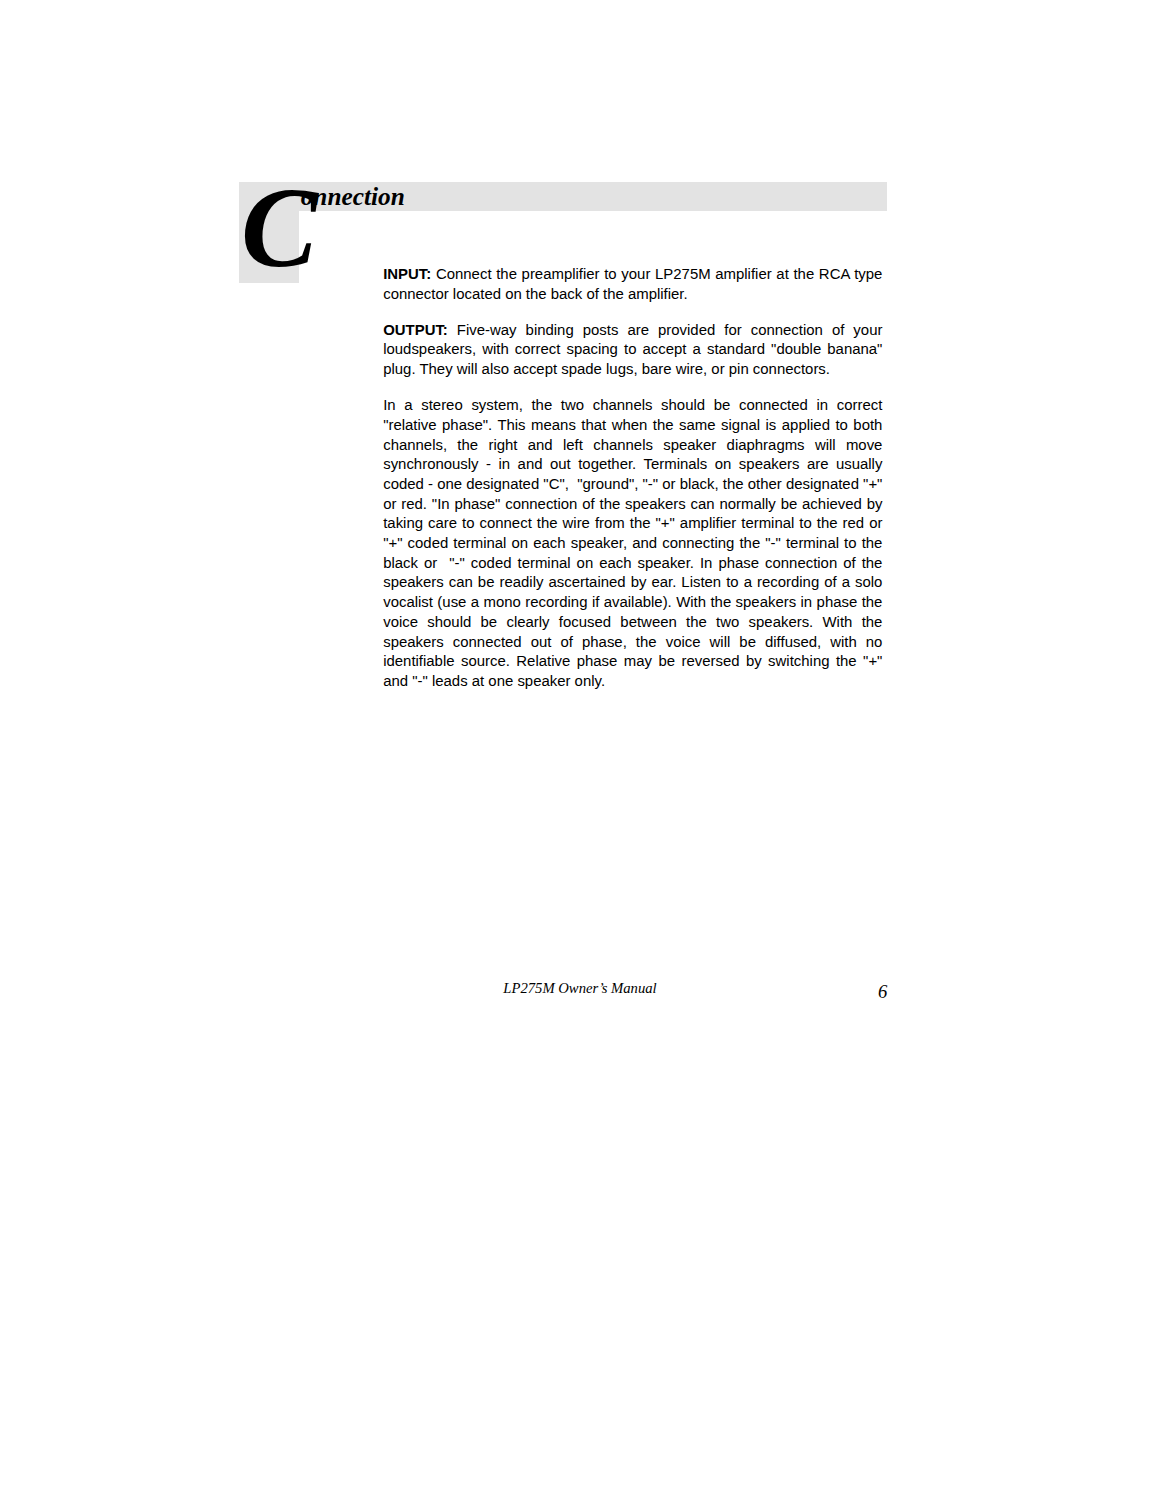C
onnection
INPUT: Connect the preamplifier to your LP275M amplifier at the RCA type connector located on the back of the amplifier.
OUTPUT: Five-way binding posts are provided for connection of your loudspeakers, with correct spacing to accept a standard "double banana" plug. They will also accept spade lugs, bare wire, or pin connectors.
In a stereo system, the two channels should be connected in correct "relative phase". This means that when the same signal is applied to both channels, the right and left channels speaker diaphragms will move synchronously - in and out together. Terminals on speakers are usually coded - one designated "C", "ground", "-" or black, the other designated "+" or red. "In phase" connection of the speakers can normally be achieved by taking care to connect the wire from the "+" amplifier terminal to the red or "+" coded terminal on each speaker, and connecting the "-" terminal to the black or "-" coded terminal on each speaker. In phase connection of the speakers can be readily ascertained by ear. Listen to a recording of a solo vocalist (use a mono recording if available). With the speakers in phase the voice should be clearly focused between the two speakers. With the speakers connected out of phase, the voice will be diffused, with no identifiable source. Relative phase may be reversed by switching the "+" and "-" leads at one speaker only.
LP275M Owner’s Manual
6